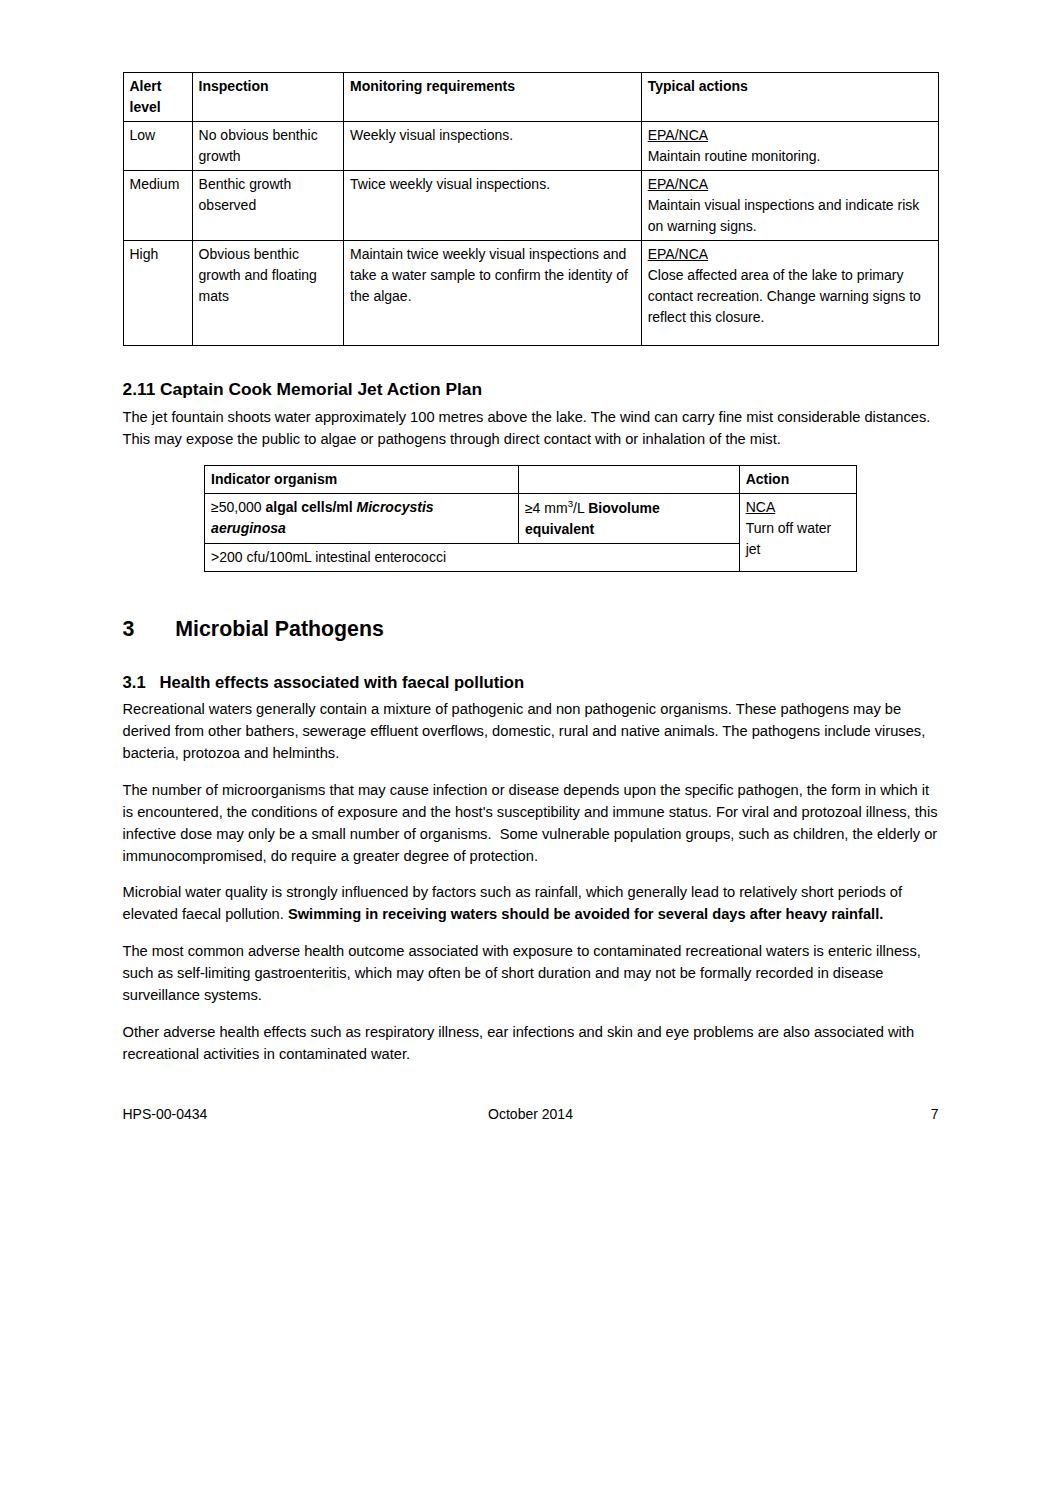| Alert level | Inspection | Monitoring requirements | Typical actions |
| --- | --- | --- | --- |
| Low | No obvious benthic growth | Weekly visual inspections. | EPA/NCA Maintain routine monitoring. |
| Medium | Benthic growth observed | Twice weekly visual inspections. | EPA/NCA Maintain visual inspections and indicate risk on warning signs. |
| High | Obvious benthic growth and floating mats | Maintain twice weekly visual inspections and take a water sample to confirm the identity of the algae. | EPA/NCA Close affected area of the lake to primary contact recreation. Change warning signs to reflect this closure. |
2.11 Captain Cook Memorial Jet Action Plan
The jet fountain shoots water approximately 100 metres above the lake. The wind can carry fine mist considerable distances. This may expose the public to algae or pathogens through direct contact with or inhalation of the mist.
| Indicator organism | | Action |
| --- | --- | --- |
| ≥50,000 algal cells/ml Microcystis aeruginosa | ≥4 mm 3 /L Biovolume equivalent | NCA Turn off water jet |
| >200 cfu/100mL intestinal enterococci |
3 Microbial Pathogens
3.1 Health effects associated with faecal pollution
Recreational waters generally contain a mixture of pathogenic and non pathogenic organisms. These pathogens may be derived from other bathers, sewerage effluent overflows, domestic, rural and native animals. The pathogens include viruses, bacteria, protozoa and helminths.
The number of microorganisms that may cause infection or disease depends upon the specific pathogen, the form in which it is encountered, the conditions of exposure and the host's susceptibility and immune status. For viral and protozoal illness, this infective dose may only be a small number of organisms. Some vulnerable population groups, such as children, the elderly or immunocompromised, do require a greater degree of protection.
Microbial water quality is strongly influenced by factors such as rainfall, which generally lead to relatively short periods of elevated faecal pollution. Swimming in receiving waters should be avoided for several days after heavy rainfall.
The most common adverse health outcome associated with exposure to contaminated recreational waters is enteric illness, such as self-limiting gastroenteritis, which may often be of short duration and may not be formally recorded in disease surveillance systems.
Other adverse health effects such as respiratory illness, ear infections and skin and eye problems are also associated with recreational activities in contaminated water.
HPS-00-0434
October 2014
7